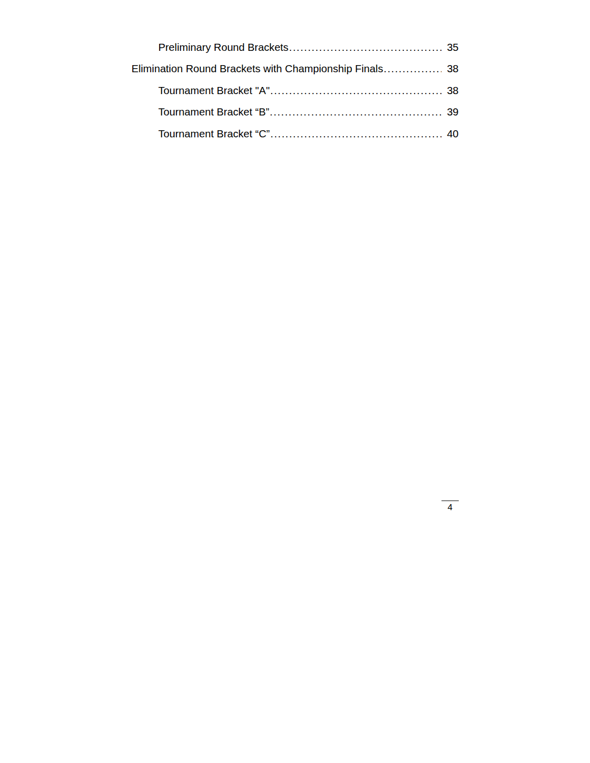Preliminary Round Brackets ............................................................................ 35
Elimination Round Brackets with Championship Finals ........................................... 38
Tournament Bracket "A" .................................................................................. 38
Tournament Bracket “B” ................................................................................ 39
Tournament Bracket “C” ................................................................................ 40
4